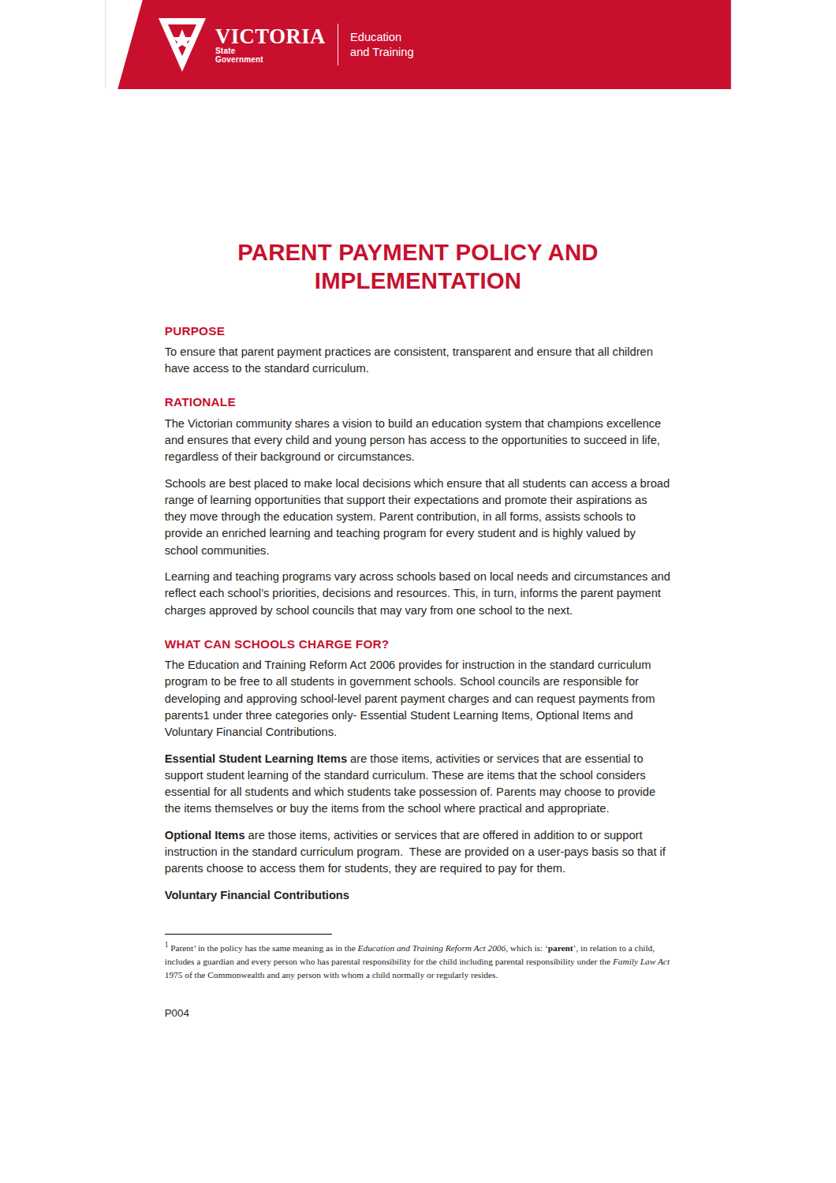VICTORIA
State
Government
Education
and Training
PARENT PAYMENT POLICY AND
IMPLEMENTATION
PURPOSE
To ensure that parent payment practices are consistent, transparent and ensure that all children have access to the standard curriculum.
RATIONALE
The Victorian community shares a vision to build an education system that champions excellence and ensures that every child and young person has access to the opportunities to succeed in life, regardless of their background or circumstances.
Schools are best placed to make local decisions which ensure that all students can access a broad range of learning opportunities that support their expectations and promote their aspirations as they move through the education system. Parent contribution, in all forms, assists schools to provide an enriched learning and teaching program for every student and is highly valued by school communities.
Learning and teaching programs vary across schools based on local needs and circumstances and reflect each school’s priorities, decisions and resources. This, in turn, informs the parent payment charges approved by school councils that may vary from one school to the next.
WHAT CAN SCHOOLS CHARGE FOR?
The Education and Training Reform Act 2006 provides for instruction in the standard curriculum program to be free to all students in government schools. School councils are responsible for developing and approving school-level parent payment charges and can request payments from parents1 under three categories only- Essential Student Learning Items, Optional Items and Voluntary Financial Contributions.
Essential Student Learning Items are those items, activities or services that are essential to support student learning of the standard curriculum. These are items that the school considers essential for all students and which students take possession of. Parents may choose to provide the items themselves or buy the items from the school where practical and appropriate.
Optional Items are those items, activities or services that are offered in addition to or support instruction in the standard curriculum program. These are provided on a user-pays basis so that if parents choose to access them for students, they are required to pay for them.
Voluntary Financial Contributions
1 Parent’ in the policy has the same meaning as in the Education and Training Reform Act 2006, which is: ‘parent’, in relation to a child, includes a guardian and every person who has parental responsibility for the child including parental responsibility under the Family Law Act 1975 of the Commonwealth and any person with whom a child normally or regularly resides.
P004